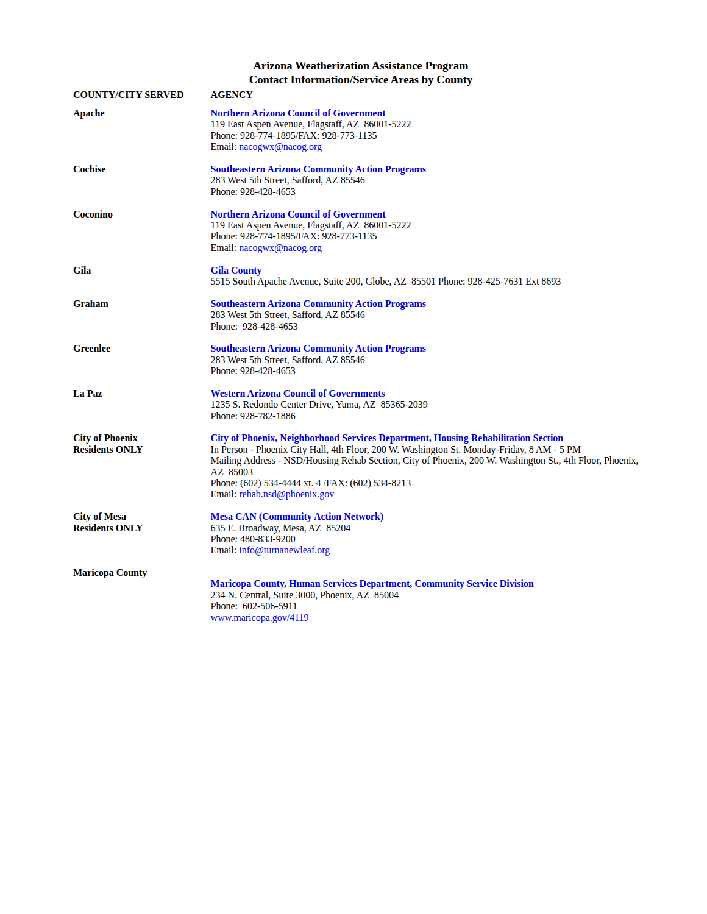Arizona Weatherization Assistance Program
Contact Information/Service Areas by County
| COUNTY/CITY SERVED | AGENCY |
| --- | --- |
| Apache | Northern Arizona Council of Government 119 East Aspen Avenue, Flagstaff, AZ 86001-5222 Phone: 928-774-1895/FAX: 928-773-1135 Email: nacogwx@nacog.org |
| Cochise | Southeastern Arizona Community Action Programs 283 West 5th Street, Safford, AZ 85546 Phone: 928-428-4653 |
| Coconino | Northern Arizona Council of Government 119 East Aspen Avenue, Flagstaff, AZ 86001-5222 Phone: 928-774-1895/FAX: 928-773-1135 Email: nacogwx@nacog.org |
| Gila | Gila County 5515 South Apache Avenue, Suite 200, Globe, AZ 85501 Phone: 928-425-7631 Ext 8693 |
| Graham | Southeastern Arizona Community Action Programs 283 West 5th Street, Safford, AZ 85546 Phone: 928-428-4653 |
| Greenlee | Southeastern Arizona Community Action Programs 283 West 5th Street, Safford, AZ 85546 Phone: 928-428-4653 |
| La Paz | Western Arizona Council of Governments 1235 S. Redondo Center Drive, Yuma, AZ 85365-2039 Phone: 928-782-1886 |
| City of Phoenix Residents ONLY | City of Phoenix, Neighborhood Services Department, Housing Rehabilitation Section In Person - Phoenix City Hall, 4th Floor, 200 W. Washington St. Monday-Friday, 8 AM - 5 PM Mailing Address - NSD/Housing Rehab Section, City of Phoenix, 200 W. Washington St., 4th Floor, Phoenix, AZ 85003 Phone: (602) 534-4444 xt. 4 /FAX: (602) 534-8213 Email: rehab.nsd@phoenix.gov |
| City of Mesa Residents ONLY | Mesa CAN (Community Action Network) 635 E. Broadway, Mesa, AZ 85204 Phone: 480-833-9200 Email: info@turnanewleaf.org |
| Maricopa County | Maricopa County, Human Services Department, Community Service Division 234 N. Central, Suite 3000, Phoenix, AZ 85004 Phone: 602-506-5911 www.maricopa.gov/4119 |